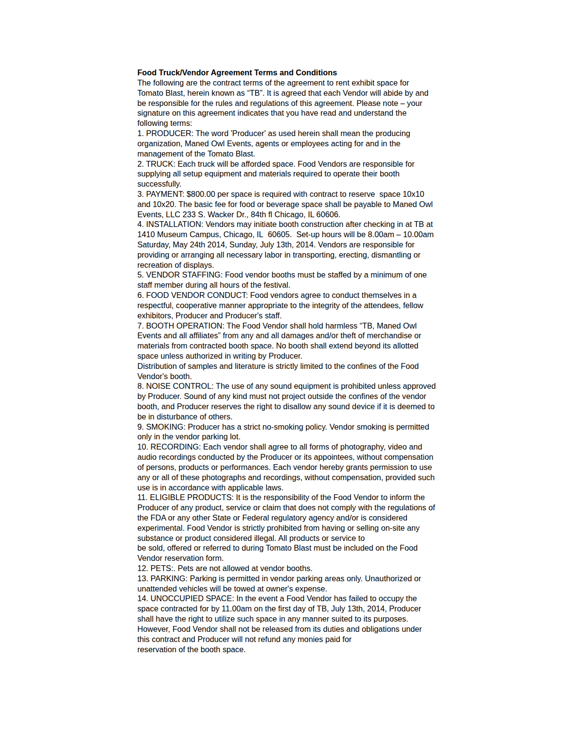Food Truck/Vendor Agreement Terms and Conditions
The following are the contract terms of the agreement to rent exhibit space for Tomato Blast, herein known as “TB”. It is agreed that each Vendor will abide by and be responsible for the rules and regulations of this agreement. Please note – your signature on this agreement indicates that you have read and understand the following terms:
1. PRODUCER: The word 'Producer' as used herein shall mean the producing organization, Maned Owl Events, agents or employees acting for and in the management of the Tomato Blast.
2. TRUCK: Each truck will be afforded space. Food Vendors are responsible for supplying all setup equipment and materials required to operate their booth successfully.
3. PAYMENT: $800.00 per space is required with contract to reserve space 10x10 and 10x20. The basic fee for food or beverage space shall be payable to Maned Owl Events, LLC 233 S. Wacker Dr., 84th fl Chicago, IL 60606.
4. INSTALLATION: Vendors may initiate booth construction after checking in at TB at 1410 Museum Campus, Chicago, IL 60605. Set-up hours will be 8.00am – 10.00am Saturday, May 24th 2014, Sunday, July 13th, 2014. Vendors are responsible for providing or arranging all necessary labor in transporting, erecting, dismantling or recreation of displays.
5. VENDOR STAFFING: Food vendor booths must be staffed by a minimum of one staff member during all hours of the festival.
6. FOOD VENDOR CONDUCT: Food vendors agree to conduct themselves in a respectful, cooperative manner appropriate to the integrity of the attendees, fellow exhibitors, Producer and Producer's staff.
7. BOOTH OPERATION: The Food Vendor shall hold harmless “TB, Maned Owl Events and all affiliates” from any and all damages and/or theft of merchandise or materials from contracted booth space. No booth shall extend beyond its allotted space unless authorized in writing by Producer.
Distribution of samples and literature is strictly limited to the confines of the Food Vendor's booth.
8. NOISE CONTROL: The use of any sound equipment is prohibited unless approved by Producer. Sound of any kind must not project outside the confines of the vendor booth, and Producer reserves the right to disallow any sound device if it is deemed to be in disturbance of others.
9. SMOKING: Producer has a strict no-smoking policy. Vendor smoking is permitted only in the vendor parking lot.
10. RECORDING: Each vendor shall agree to all forms of photography, video and audio recordings conducted by the Producer or its appointees, without compensation of persons, products or performances. Each vendor hereby grants permission to use any or all of these photographs and recordings, without compensation, provided such use is in accordance with applicable laws.
11. ELIGIBLE PRODUCTS: It is the responsibility of the Food Vendor to inform the Producer of any product, service or claim that does not comply with the regulations of the FDA or any other State or Federal regulatory agency and/or is considered experimental. Food Vendor is strictly prohibited from having or selling on-site any substance or product considered illegal. All products or service to
be sold, offered or referred to during Tomato Blast must be included on the Food Vendor reservation form.
12. PETS:. Pets are not allowed at vendor booths.
13. PARKING: Parking is permitted in vendor parking areas only. Unauthorized or unattended vehicles will be towed at owner's expense.
14. UNOCCUPIED SPACE: In the event a Food Vendor has failed to occupy the space contracted for by 11.00am on the first day of TB, July 13th, 2014, Producer shall have the right to utilize such space in any manner suited to its purposes. However, Food Vendor shall not be released from its duties and obligations under this contract and Producer will not refund any monies paid for
reservation of the booth space.